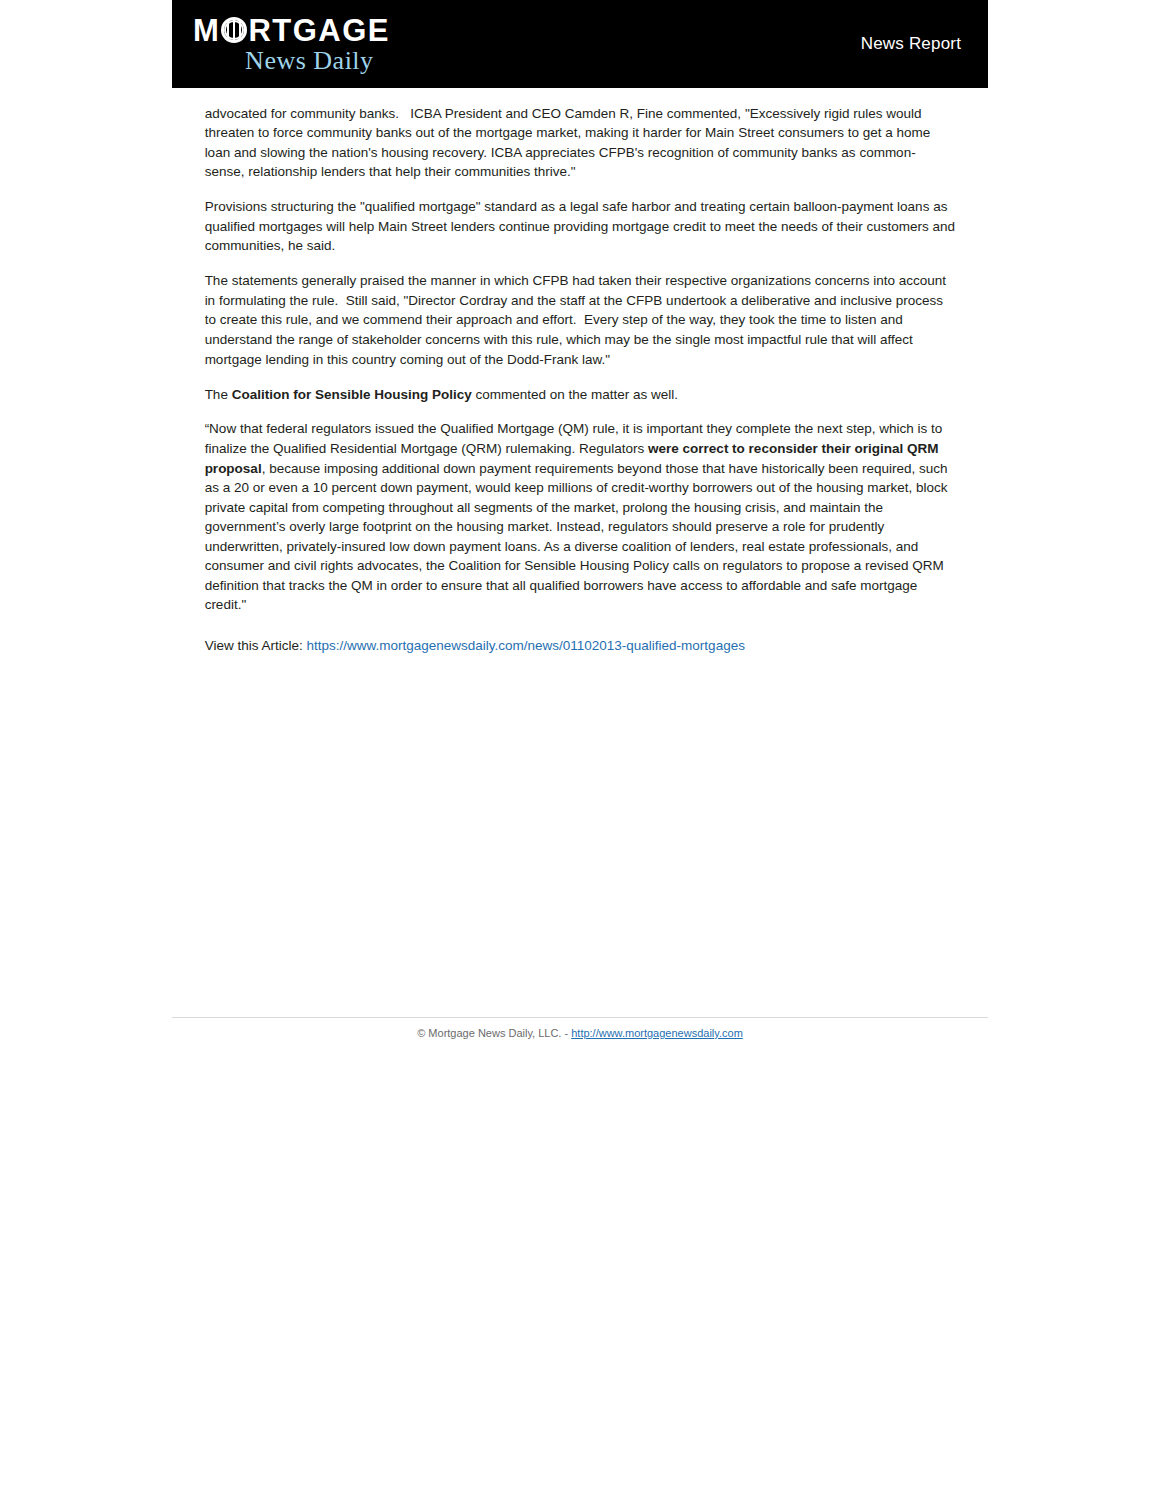M RTGAGE
News Daily
News Report
advocated for community banks. ICBA President and CEO Camden R, Fine commented, "Excessively rigid rules would threaten to force community banks out of the mortgage market, making it harder for Main Street consumers to get a home loan and slowing the nation's housing recovery. ICBA appreciates CFPB's recognition of community banks as common-sense, relationship lenders that help their communities thrive."
Provisions structuring the "qualified mortgage" standard as a legal safe harbor and treating certain balloon-payment loans as qualified mortgages will help Main Street lenders continue providing mortgage credit to meet the needs of their customers and communities, he said.
The statements generally praised the manner in which CFPB had taken their respective organizations concerns into account in formulating the rule. Still said, "Director Cordray and the staff at the CFPB undertook a deliberative and inclusive process to create this rule, and we commend their approach and effort. Every step of the way, they took the time to listen and understand the range of stakeholder concerns with this rule, which may be the single most impactful rule that will affect mortgage lending in this country coming out of the Dodd-Frank law."
The Coalition for Sensible Housing Policy commented on the matter as well.
“Now that federal regulators issued the Qualified Mortgage (QM) rule, it is important they complete the next step, which is to finalize the Qualified Residential Mortgage (QRM) rulemaking. Regulators were correct to reconsider their original QRM proposal, because imposing additional down payment requirements beyond those that have historically been required, such as a 20 or even a 10 percent down payment, would keep millions of credit-worthy borrowers out of the housing market, block private capital from competing throughout all segments of the market, prolong the housing crisis, and maintain the government’s overly large footprint on the housing market. Instead, regulators should preserve a role for prudently underwritten, privately-insured low down payment loans. As a diverse coalition of lenders, real estate professionals, and consumer and civil rights advocates, the Coalition for Sensible Housing Policy calls on regulators to propose a revised QRM definition that tracks the QM in order to ensure that all qualified borrowers have access to affordable and safe mortgage credit."
View this Article: https://www.mortgagenewsdaily.com/news/01102013-qualified-mortgages
© Mortgage News Daily, LLC. - http://www.mortgagenewsdaily.com